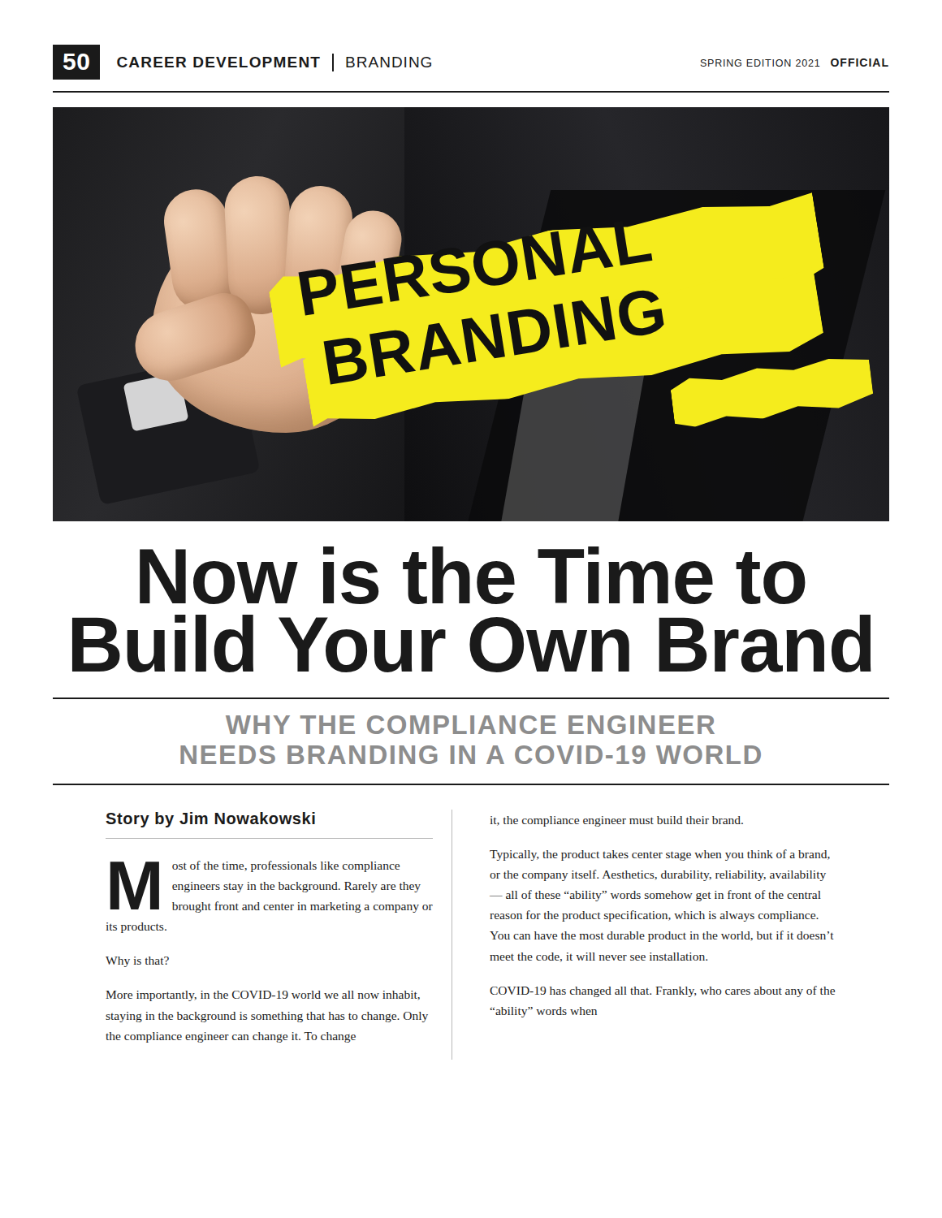50
Career Development
Branding
Spring Edition 2021 Official
Personal
Branding
Now is the Time to Build Your Own Brand
Why the Compliance Engineer
Needs Branding in a COVID-19 World
Story by Jim Nowakowski
Most of the time, professionals like compliance engineers stay in the background. Rarely are they brought front and center in marketing a company or its products.
Why is that?
More importantly, in the COVID-19 world we all now inhabit, staying in the background is something that has to change. Only the compliance engineer can change it. To change
it, the compliance engineer must build their brand.
Typically, the product takes center stage when you think of a brand, or the company itself. Aesthetics, durability, reliability, availability — all of these “ability” words somehow get in front of the central reason for the product specification, which is always compliance. You can have the most durable product in the world, but if it doesn’t meet the code, it will never see installation.
COVID-19 has changed all that. Frankly, who cares about any of the “ability” words when